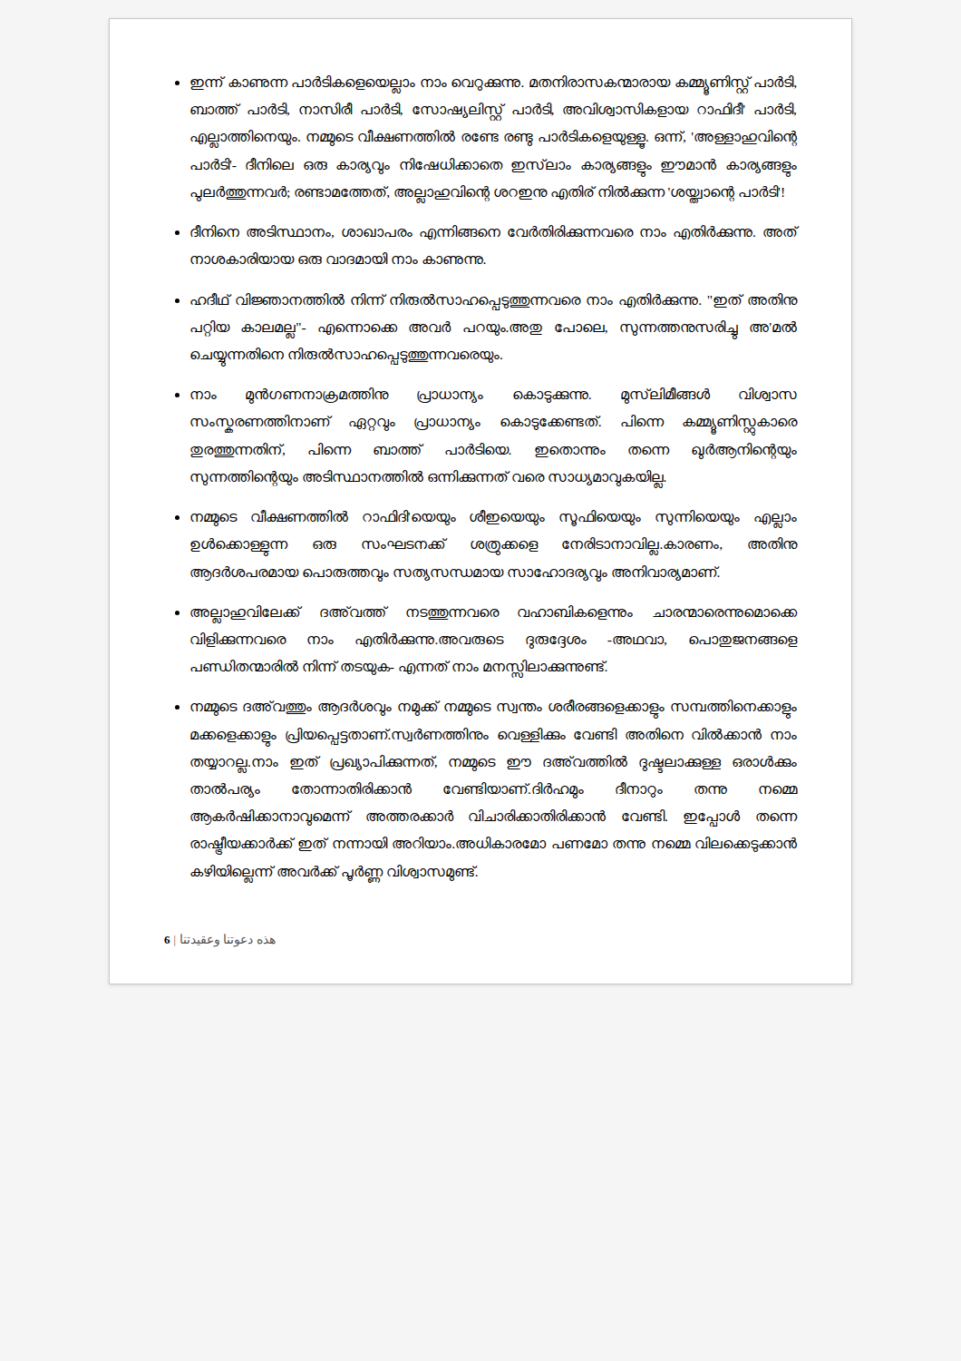ഇന്ന് കാണുന്ന പാർടികളെയെല്ലാം നാം വെറുക്കുന്നു. മതനിരാസകന്മാരായ കമ്മ്യൂണിസ്റ്റ് പാർടി, ബാത്ത് പാർടി, നാസിരീ പാർടി, സോഷ്യലിസ്റ്റ് പാർടി, അവിശ്വാസികളായ റാഫിദീ' പാർടി, എല്ലാത്തിനെയും. നമ്മുടെ വീക്ഷണത്തിൽ രണ്ടേ രണ്ടു പാർടികളെയുള്ളൂ. ഒന്ന്, 'അള്ളാഹുവിന്റെ പാർടി'- ദീനിലെ ഒരു കാര്യവും നിഷേധിക്കാതെ ഇസ്‌ലാം കാര്യങ്ങളും ഈമാൻ കാര്യങ്ങളും പുലർത്തുന്നവർ; രണ്ടാമത്തേത്, അല്ലാഹുവിന്റെ ശറഇനു എതിര് നിൽക്കുന്ന 'ശയ്ത്വാന്റെ പാർടി'!
ദീനിനെ അടിസ്ഥാനം, ശാഖാപരം എന്നിങ്ങനെ വേർതിരിക്കുന്നവരെ നാം എതിർക്കുന്നു. അത് നാശകാരിയായ ഒരു വാദമായി നാം കാണുന്നു.
ഹദീഥ് വിജ്ഞാനത്തിൽ നിന്ന് നിരുൽസാഹപ്പെടുത്തുന്നവരെ നാം എതിർക്കുന്നു. "ഇത് അതിനു പറ്റിയ കാലമല്ല"- എന്നൊക്കെ അവർ പറയും.അതു പോലെ, സുന്നത്തനുസരിച്ചു അ'മൽ ചെയ്യുന്നതിനെ നിരുൽസാഹപ്പെടുത്തുന്നവരെയും.
നാം മുൻഗണനാക്രമത്തിനു പ്രാധാന്യം കൊടുക്കുന്നു. മുസ്‌ലിമീങ്ങൾ വിശ്വാസ സംസ്കരണത്തിനാണ് ഏറ്റവും പ്രാധാന്യം കൊടുക്കേണ്ടത്. പിന്നെ കമ്മ്യൂണിസ്റ്റുകാരെ തുരത്തുന്നതിന്, പിന്നെ ബാത്ത് പാർടിയെ. ഇതൊന്നും തന്നെ ഖുർആനിന്റെയും സുന്നത്തിന്റെയും അടിസ്ഥാനത്തിൽ ഒന്നിക്കുന്നത് വരെ സാധ്യമാവുകയില്ല.
നമ്മുടെ വീക്ഷണത്തിൽ റാഫിദി'യെയും ശീഇയെയും സൂഫിയെയും സുന്നിയെയും എല്ലാം ഉൾക്കൊള്ളുന്ന ഒരു സംഘടനക്ക് ശത്രുക്കളെ നേരിടാനാവില്ല.കാരണം, അതിനു ആദർശപരമായ പൊരുത്തവും സത്യസന്ധമായ സാഹോദര്യവും അനിവാര്യമാണ്.
അല്ലാഹുവിലേക്ക് ദഅ്‌വത്ത് നടത്തുന്നവരെ വഹാബികളെന്നും ചാരന്മാരെന്നുമൊക്കെ വിളിക്കുന്നവരെ നാം എതിർക്കുന്നു.അവരുടെ ദുരുദ്ദേശം -അഥവാ, പൊതുജനങ്ങളെ പണ്ഡിതന്മാരിൽ നിന്ന് തടയുക- എന്നത് നാം മനസ്സിലാക്കുന്നുണ്ട്.
നമ്മുടെ ദഅ്‌വത്തും ആദർശവും നമുക്ക് നമ്മുടെ സ്വന്തം ശരീരങ്ങളെക്കാളും സമ്പത്തിനെക്കാളും മക്കളെക്കാളും പ്രിയപ്പെട്ടതാണ്.സ്വർണത്തിനും വെള്ളിക്കും വേണ്ടി അതിനെ വിൽക്കാൻ നാം തയ്യാറല്ല.നാം ഇത് പ്രഖ്യാപിക്കുന്നത്, നമ്മുടെ ഈ ദഅ്‌വത്തിൽ ദുഷ്ടലാക്കുള്ള ഒരാൾക്കും താൽപര്യം തോന്നാതിരിക്കാൻ വേണ്ടിയാണ്.ദിർഹമും ദീനാറും തന്നു നമ്മെ ആകർഷിക്കാനാവുമെന്ന് അത്തരക്കാർ വിചാരിക്കാതിരിക്കാൻ വേണ്ടി. ഇപ്പോൾ തന്നെ രാഷ്ട്രീയക്കാർക്ക് ഇത് നന്നായി അറിയാം.അധികാരമോ പണമോ തന്നു നമ്മെ വിലക്കെടുക്കാൻ കഴിയില്ലെന്ന് അവർക്ക് പൂർണ്ണ വിശ്വാസമുണ്ട്.
6 | هذه دعوتنا وعقيدتنا